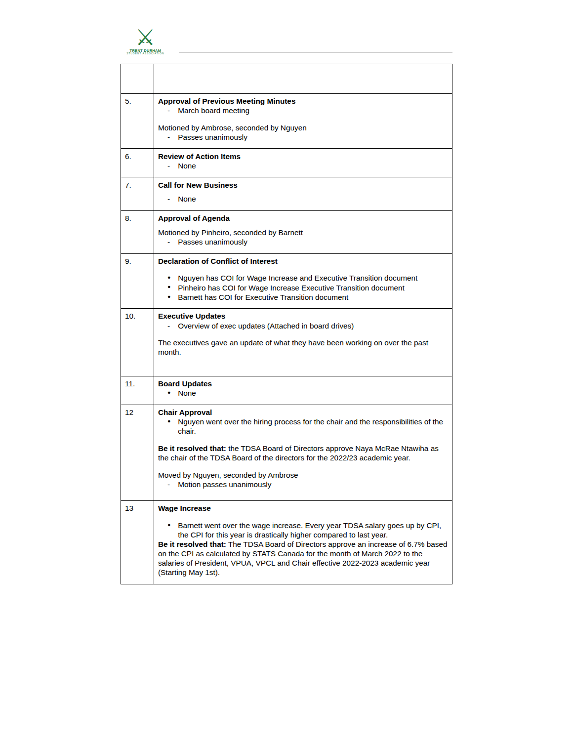⚔ TRENT DURHAM STUDENT ASSOCIATION
| 5. | Approval of Previous Meeting Minutes March board meeting Motioned by Ambrose, seconded by Nguyen Passes unanimously |
| 6. | Review of Action Items None |
| 7. | Call for New Business None |
| 8. | Approval of Agenda Motioned by Pinheiro, seconded by Barnett Passes unanimously |
| 9. | Declaration of Conflict of Interest Nguyen has COI for Wage Increase and Executive Transition document Pinheiro has COI for Wage Increase Executive Transition document Barnett has COI for Executive Transition document |
| 10. | Executive Updates Overview of exec updates (Attached in board drives) The executives gave an update of what they have been working on over the past month. |
| 11. | Board Updates None |
| 12 | Chair Approval Nguyen went over the hiring process for the chair and the responsibilities of the chair. Be it resolved that: the TDSA Board of Directors approve Naya McRae Ntawiha as the chair of the TDSA Board of the directors for the 2022/23 academic year. Moved by Nguyen, seconded by Ambrose Motion passes unanimously |
| 13 | Wage Increase Barnett went over the wage increase. Every year TDSA salary goes up by CPI, the CPI for this year is drastically higher compared to last year. Be it resolved that: The TDSA Board of Directors approve an increase of 6.7% based on the CPI as calculated by STATS Canada for the month of March 2022 to the salaries of President, VPUA, VPCL and Chair effective 2022-2023 academic year (Starting May 1st). |